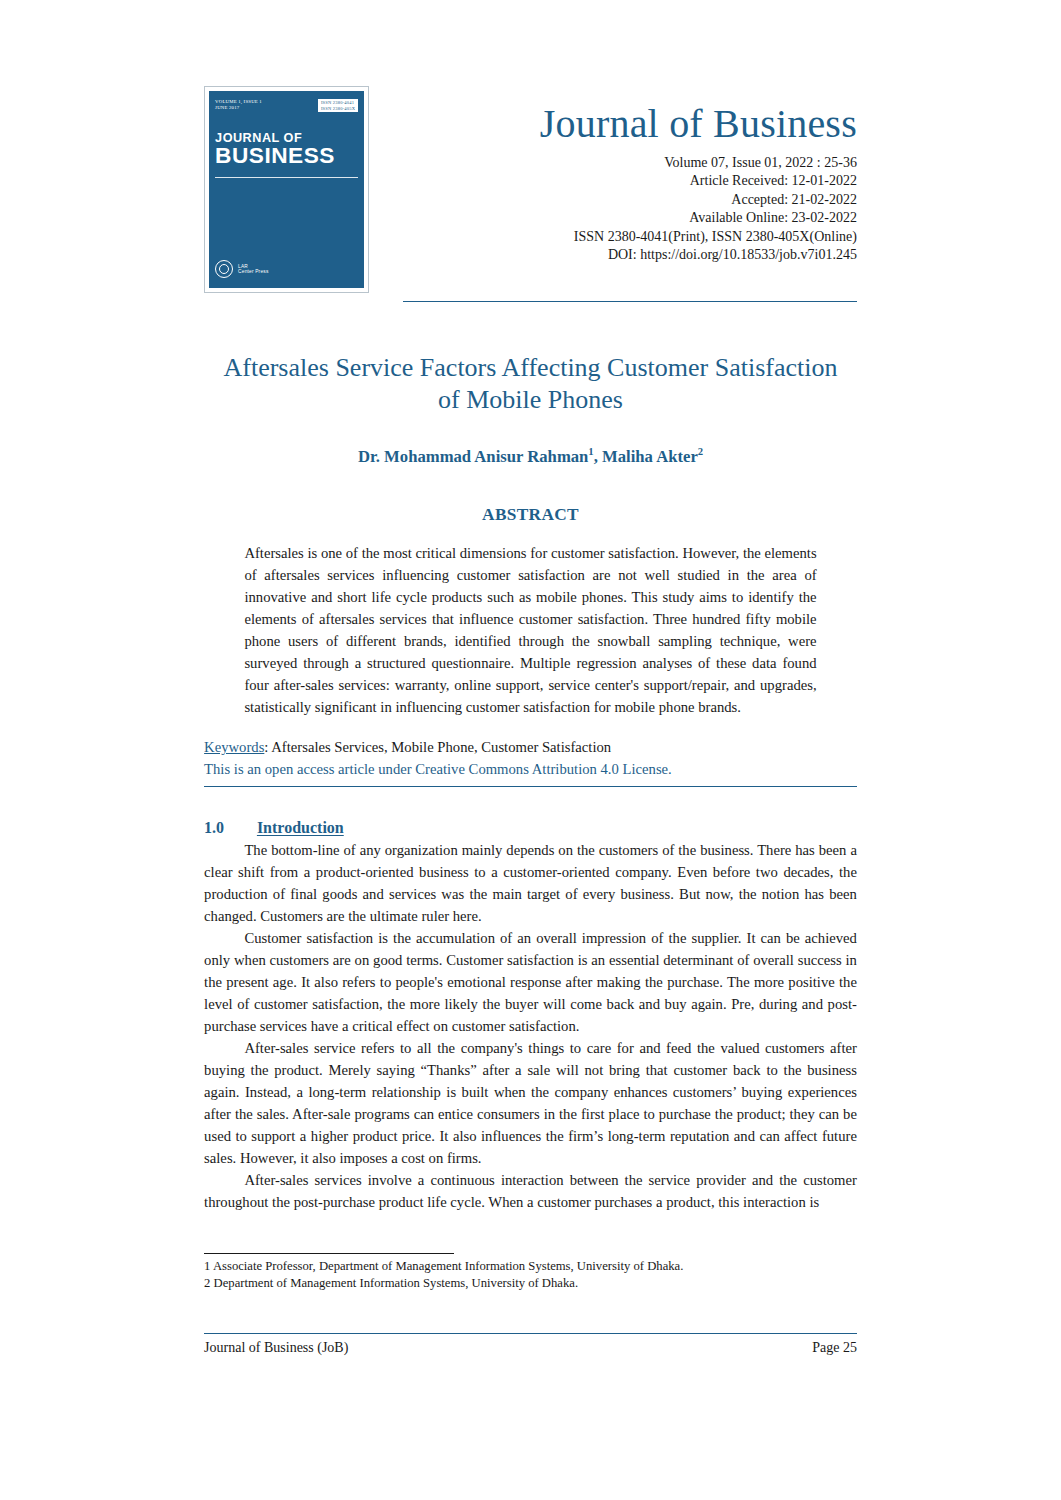VOLUME 1, ISSUE 1
JUNE 2017 ISSN 2380-4041
ISSN 2380-405X
JOURNAL OF BUSINESS
LAR
Center Press
Journal of Business
Volume 07, Issue 01, 2022 : 25-36
Article Received: 12-01-2022
Accepted: 21-02-2022
Available Online: 23-02-2022
ISSN 2380-4041(Print), ISSN 2380-405X(Online)
DOI: https://doi.org/10.18533/job.v7i01.245
Aftersales Service Factors Affecting Customer Satisfaction of Mobile Phones
Dr. Mohammad Anisur Rahman1, Maliha Akter2
ABSTRACT
Aftersales is one of the most critical dimensions for customer satisfaction. However, the elements of aftersales services influencing customer satisfaction are not well studied in the area of innovative and short life cycle products such as mobile phones. This study aims to identify the elements of aftersales services that influence customer satisfaction. Three hundred fifty mobile phone users of different brands, identified through the snowball sampling technique, were surveyed through a structured questionnaire. Multiple regression analyses of these data found four after-sales services: warranty, online support, service center's support/repair, and upgrades, statistically significant in influencing customer satisfaction for mobile phone brands.
Keywords: Aftersales Services, Mobile Phone, Customer Satisfaction
This is an open access article under Creative Commons Attribution 4.0 License.
1.0 Introduction
The bottom-line of any organization mainly depends on the customers of the business. There has been a clear shift from a product-oriented business to a customer-oriented company. Even before two decades, the production of final goods and services was the main target of every business. But now, the notion has been changed. Customers are the ultimate ruler here.
Customer satisfaction is the accumulation of an overall impression of the supplier. It can be achieved only when customers are on good terms. Customer satisfaction is an essential determinant of overall success in the present age. It also refers to people's emotional response after making the purchase. The more positive the level of customer satisfaction, the more likely the buyer will come back and buy again. Pre, during and post-purchase services have a critical effect on customer satisfaction.
After-sales service refers to all the company's things to care for and feed the valued customers after buying the product. Merely saying “Thanks” after a sale will not bring that customer back to the business again. Instead, a long-term relationship is built when the company enhances customers’ buying experiences after the sales. After-sale programs can entice consumers in the first place to purchase the product; they can be used to support a higher product price. It also influences the firm’s long-term reputation and can affect future sales. However, it also imposes a cost on firms.
After-sales services involve a continuous interaction between the service provider and the customer throughout the post-purchase product life cycle. When a customer purchases a product, this interaction is
1 Associate Professor, Department of Management Information Systems, University of Dhaka.
2 Department of Management Information Systems, University of Dhaka.
Journal of Business (JoB) Page 25